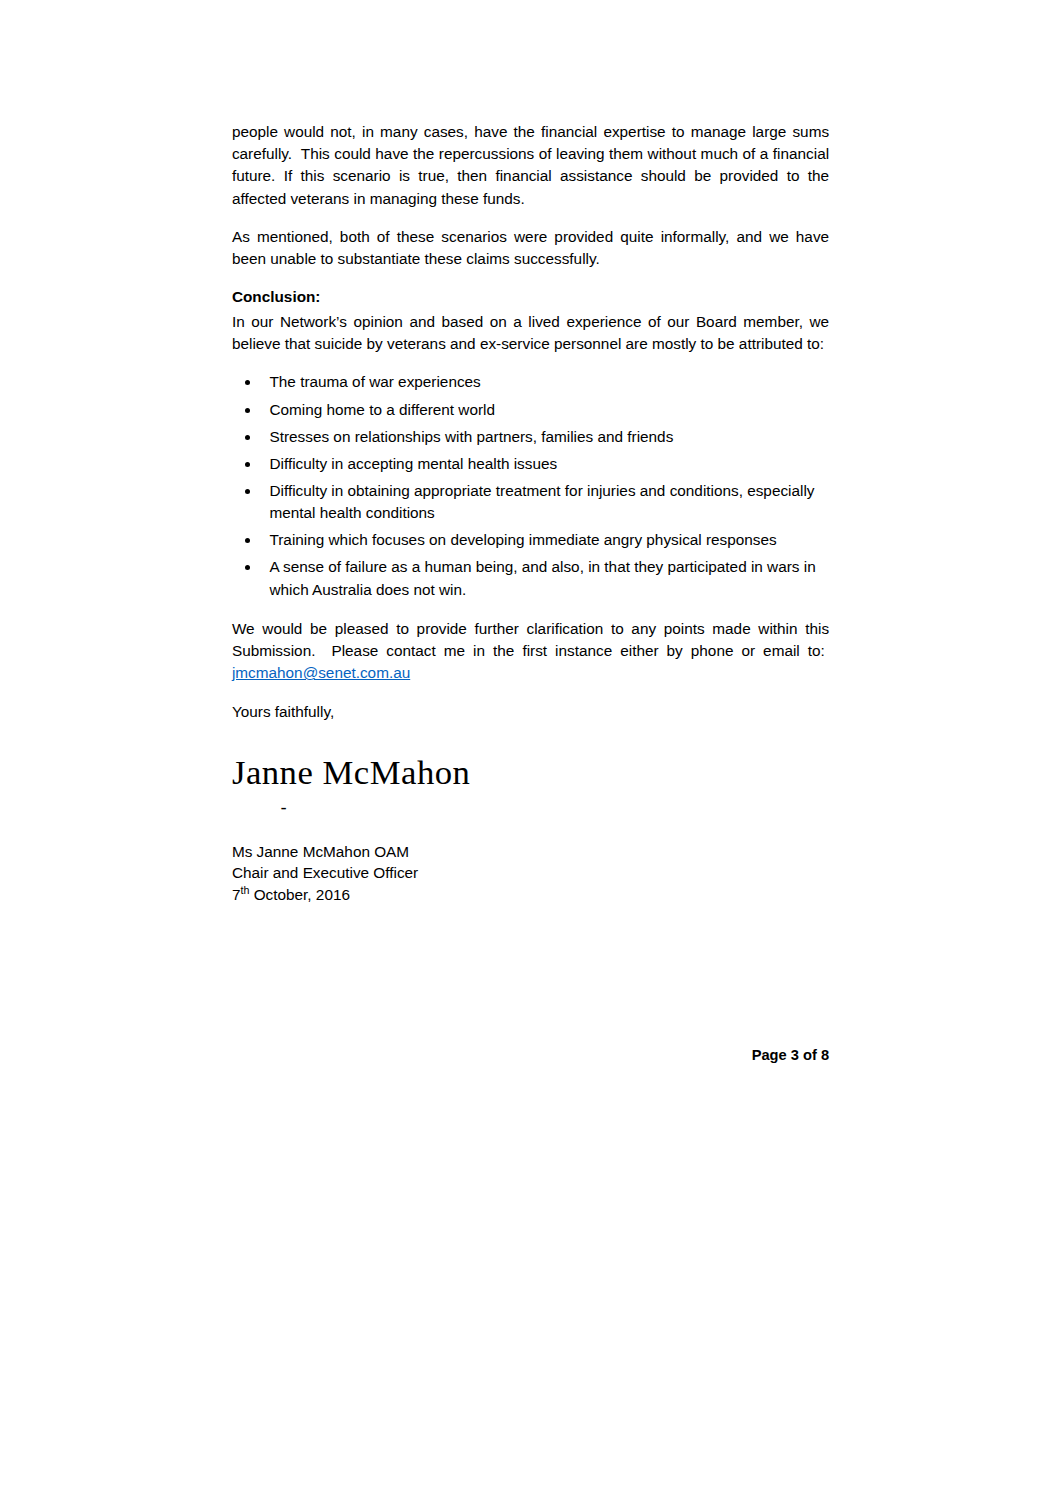people would not, in many cases, have the financial expertise to manage large sums carefully. This could have the repercussions of leaving them without much of a financial future. If this scenario is true, then financial assistance should be provided to the affected veterans in managing these funds.
As mentioned, both of these scenarios were provided quite informally, and we have been unable to substantiate these claims successfully.
Conclusion:
In our Network’s opinion and based on a lived experience of our Board member, we believe that suicide by veterans and ex-service personnel are mostly to be attributed to:
The trauma of war experiences
Coming home to a different world
Stresses on relationships with partners, families and friends
Difficulty in accepting mental health issues
Difficulty in obtaining appropriate treatment for injuries and conditions, especially mental health conditions
Training which focuses on developing immediate angry physical responses
A sense of failure as a human being, and also, in that they participated in wars in which Australia does not win.
We would be pleased to provide further clarification to any points made within this Submission. Please contact me in the first instance either by phone or email to: jmcmahon@senet.com.au
Yours faithfully,
Janne McMahon
-
Ms Janne McMahon OAM
Chair and Executive Officer
7th October, 2016
Page 3 of 8